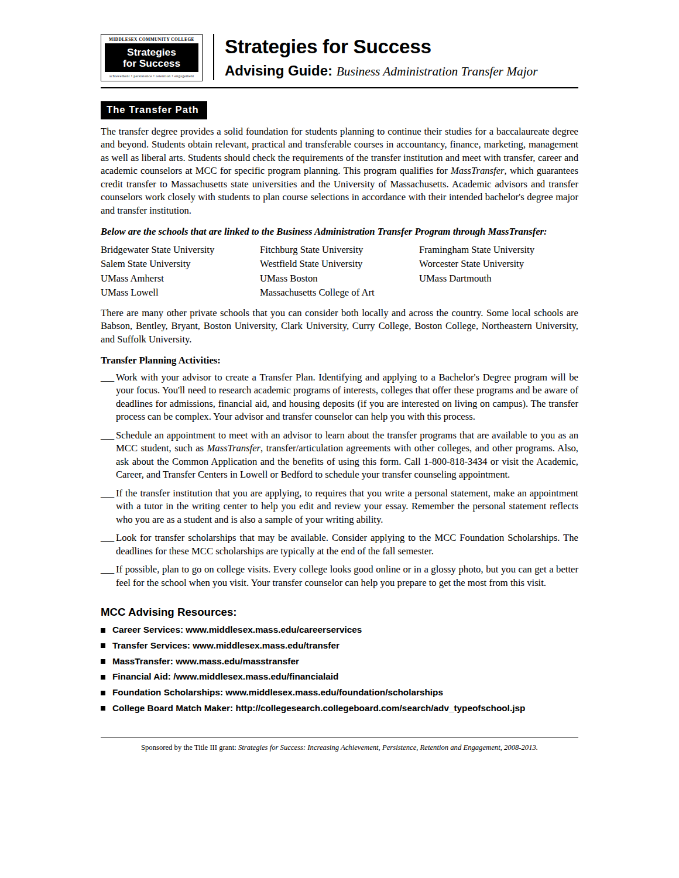Middlesex Community College
Strategies
for Success
achievement • persistence • retention • engagement
Strategies for Success
Advising Guide: Business Administration Transfer Major
The Transfer Path
The transfer degree provides a solid foundation for students planning to continue their studies for a baccalaureate degree and beyond. Students obtain relevant, practical and transferable courses in accountancy, finance, marketing, management as well as liberal arts. Students should check the requirements of the transfer institution and meet with transfer, career and academic counselors at MCC for specific program planning. This program qualifies for MassTransfer, which guarantees credit transfer to Massachusetts state universities and the University of Massachusetts. Academic advisors and transfer counselors work closely with students to plan course selections in accordance with their intended bachelor's degree major and transfer institution.
Below are the schools that are linked to the Business Administration Transfer Program through MassTransfer:
| Bridgewater State University | Fitchburg State University | Framingham State University |
| Salem State University | Westfield State University | Worcester State University |
| UMass Amherst | UMass Boston | UMass Dartmouth |
| UMass Lowell | Massachusetts College of Art | |
There are many other private schools that you can consider both locally and across the country. Some local schools are Babson, Bentley, Bryant, Boston University, Clark University, Curry College, Boston College, Northeastern University, and Suffolk University.
Transfer Planning Activities:
Work with your advisor to create a Transfer Plan. Identifying and applying to a Bachelor's Degree program will be your focus. You'll need to research academic programs of interests, colleges that offer these programs and be aware of deadlines for admissions, financial aid, and housing deposits (if you are interested on living on campus). The transfer process can be complex. Your advisor and transfer counselor can help you with this process.
Schedule an appointment to meet with an advisor to learn about the transfer programs that are available to you as an MCC student, such as MassTransfer, transfer/articulation agreements with other colleges, and other programs. Also, ask about the Common Application and the benefits of using this form. Call 1-800-818-3434 or visit the Academic, Career, and Transfer Centers in Lowell or Bedford to schedule your transfer counseling appointment.
If the transfer institution that you are applying, to requires that you write a personal statement, make an appointment with a tutor in the writing center to help you edit and review your essay. Remember the personal statement reflects who you are as a student and is also a sample of your writing ability.
Look for transfer scholarships that may be available. Consider applying to the MCC Foundation Scholarships. The deadlines for these MCC scholarships are typically at the end of the fall semester.
If possible, plan to go on college visits. Every college looks good online or in a glossy photo, but you can get a better feel for the school when you visit. Your transfer counselor can help you prepare to get the most from this visit.
MCC Advising Resources:
Career Services: www.middlesex.mass.edu/careerservices
Transfer Services: www.middlesex.mass.edu/transfer
MassTransfer: www.mass.edu/masstransfer
Financial Aid: /www.middlesex.mass.edu/financialaid
Foundation Scholarships: www.middlesex.mass.edu/foundation/scholarships
College Board Match Maker: http://collegesearch.collegeboard.com/search/adv_typeofschool.jsp
Sponsored by the Title III grant: Strategies for Success: Increasing Achievement, Persistence, Retention and Engagement, 2008-2013.